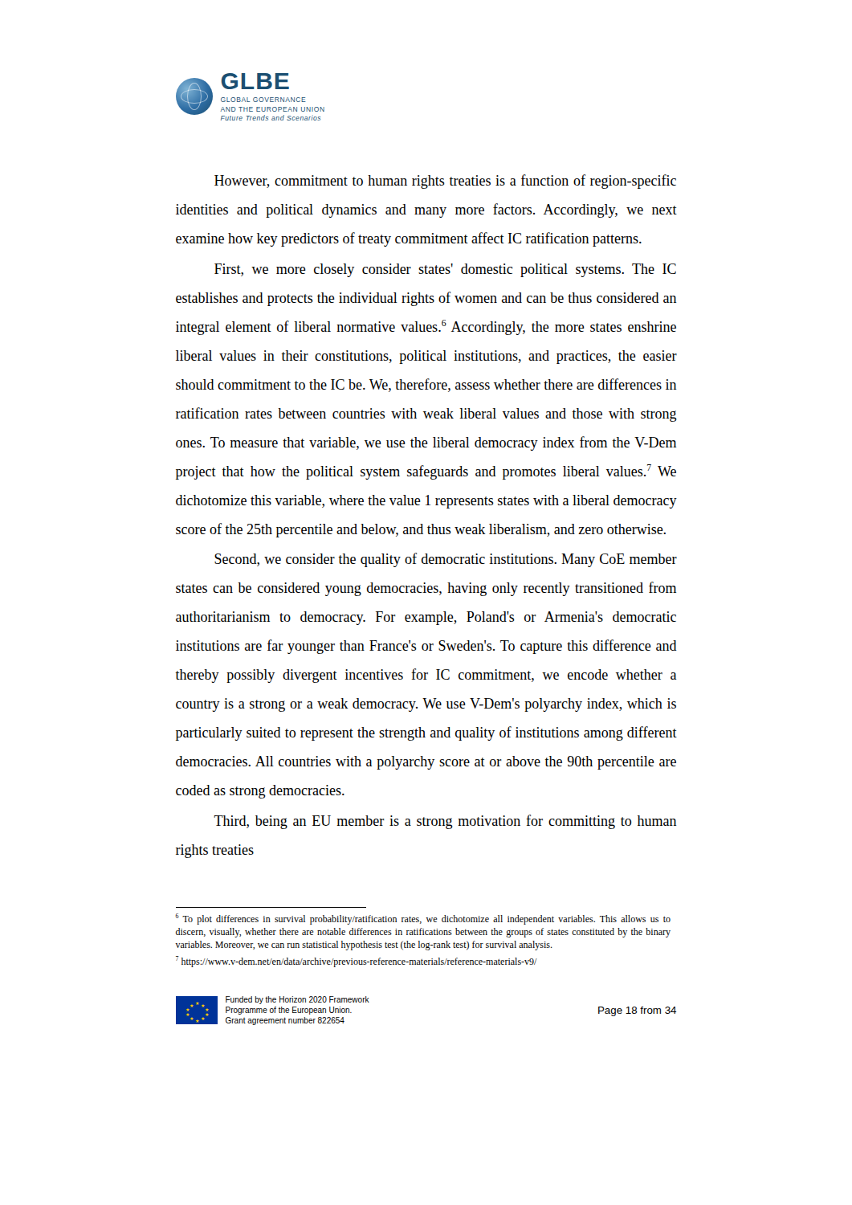GL BE
GLOBAL GOVERNANCE
AND THE EUROPEAN UNION
Future Trends and Scenarios
However, commitment to human rights treaties is a function of region-specific identities and political dynamics and many more factors. Accordingly, we next examine how key predictors of treaty commitment affect IC ratification patterns.
First, we more closely consider states' domestic political systems. The IC establishes and protects the individual rights of women and can be thus considered an integral element of liberal normative values.6 Accordingly, the more states enshrine liberal values in their constitutions, political institutions, and practices, the easier should commitment to the IC be. We, therefore, assess whether there are differences in ratification rates between countries with weak liberal values and those with strong ones. To measure that variable, we use the liberal democracy index from the V-Dem project that how the political system safeguards and promotes liberal values.7 We dichotomize this variable, where the value 1 represents states with a liberal democracy score of the 25th percentile and below, and thus weak liberalism, and zero otherwise.
Second, we consider the quality of democratic institutions. Many CoE member states can be considered young democracies, having only recently transitioned from authoritarianism to democracy. For example, Poland's or Armenia's democratic institutions are far younger than France's or Sweden's. To capture this difference and thereby possibly divergent incentives for IC commitment, we encode whether a country is a strong or a weak democracy. We use V-Dem's polyarchy index, which is particularly suited to represent the strength and quality of institutions among different democracies. All countries with a polyarchy score at or above the 90th percentile are coded as strong democracies.
Third, being an EU member is a strong motivation for committing to human rights treaties
6 To plot differences in survival probability/ratification rates, we dichotomize all independent variables. This allows us to discern, visually, whether there are notable differences in ratifications between the groups of states constituted by the binary variables. Moreover, we can run statistical hypothesis test (the log-rank test) for survival analysis.
7 https://www.v-dem.net/en/data/archive/previous-reference-materials/reference-materials-v9/
★ ★ ★ ★ ★ ★ ★ ★ ★ ★
Funded by the Horizon 2020 Framework
Programme of the European Union.
Grant agreement number 822654
Page 18 from 34